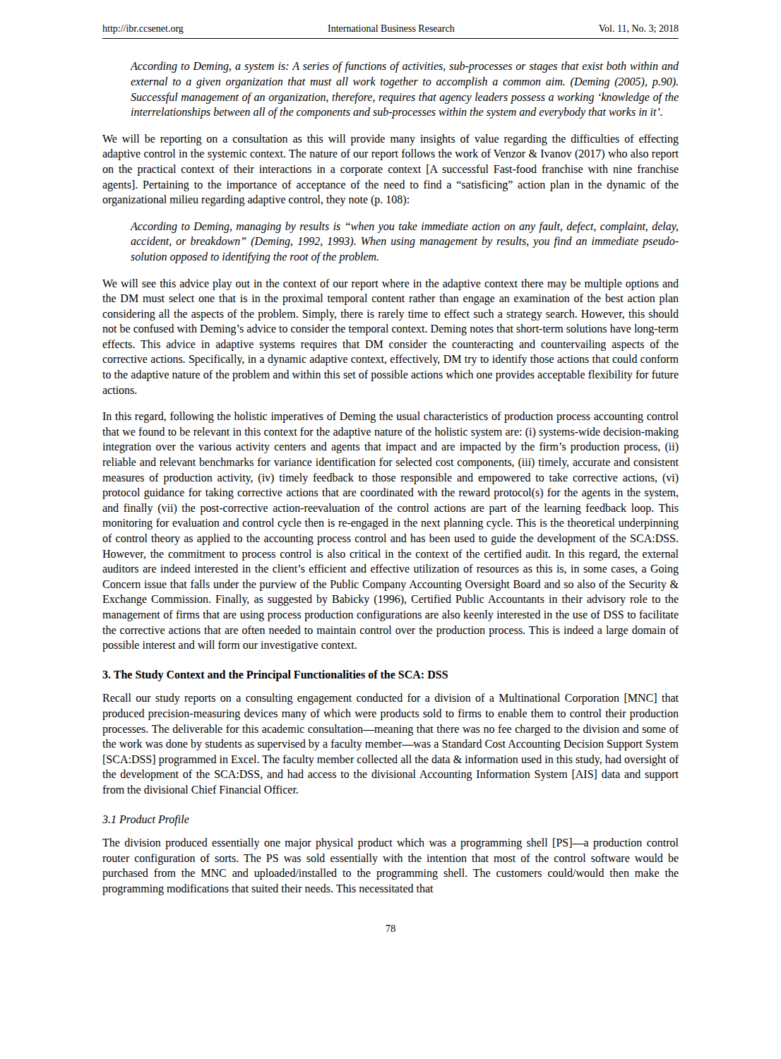http://ibr.ccsenet.org
International Business Research
Vol. 11, No. 3; 2018
According to Deming, a system is: A series of functions of activities, sub-processes or stages that exist both within and external to a given organization that must all work together to accomplish a common aim. (Deming (2005), p.90). Successful management of an organization, therefore, requires that agency leaders possess a working ‘knowledge of the interrelationships between all of the components and sub-processes within the system and everybody that works in it’.
We will be reporting on a consultation as this will provide many insights of value regarding the difficulties of effecting adaptive control in the systemic context. The nature of our report follows the work of Venzor & Ivanov (2017) who also report on the practical context of their interactions in a corporate context [A successful Fast-food franchise with nine franchise agents]. Pertaining to the importance of acceptance of the need to find a “satisficing” action plan in the dynamic of the organizational milieu regarding adaptive control, they note (p. 108):
According to Deming, managing by results is “when you take immediate action on any fault, defect, complaint, delay, accident, or breakdown” (Deming, 1992, 1993). When using management by results, you find an immediate pseudo-solution opposed to identifying the root of the problem.
We will see this advice play out in the context of our report where in the adaptive context there may be multiple options and the DM must select one that is in the proximal temporal content rather than engage an examination of the best action plan considering all the aspects of the problem. Simply, there is rarely time to effect such a strategy search. However, this should not be confused with Deming’s advice to consider the temporal context. Deming notes that short-term solutions have long-term effects. This advice in adaptive systems requires that DM consider the counteracting and countervailing aspects of the corrective actions. Specifically, in a dynamic adaptive context, effectively, DM try to identify those actions that could conform to the adaptive nature of the problem and within this set of possible actions which one provides acceptable flexibility for future actions.
In this regard, following the holistic imperatives of Deming the usual characteristics of production process accounting control that we found to be relevant in this context for the adaptive nature of the holistic system are: (i) systems-wide decision-making integration over the various activity centers and agents that impact and are impacted by the firm’s production process, (ii) reliable and relevant benchmarks for variance identification for selected cost components, (iii) timely, accurate and consistent measures of production activity, (iv) timely feedback to those responsible and empowered to take corrective actions, (vi) protocol guidance for taking corrective actions that are coordinated with the reward protocol(s) for the agents in the system, and finally (vii) the post-corrective action-reevaluation of the control actions are part of the learning feedback loop. This monitoring for evaluation and control cycle then is re-engaged in the next planning cycle. This is the theoretical underpinning of control theory as applied to the accounting process control and has been used to guide the development of the SCA:DSS. However, the commitment to process control is also critical in the context of the certified audit. In this regard, the external auditors are indeed interested in the client’s efficient and effective utilization of resources as this is, in some cases, a Going Concern issue that falls under the purview of the Public Company Accounting Oversight Board and so also of the Security & Exchange Commission. Finally, as suggested by Babicky (1996), Certified Public Accountants in their advisory role to the management of firms that are using process production configurations are also keenly interested in the use of DSS to facilitate the corrective actions that are often needed to maintain control over the production process. This is indeed a large domain of possible interest and will form our investigative context.
3. The Study Context and the Principal Functionalities of the SCA: DSS
Recall our study reports on a consulting engagement conducted for a division of a Multinational Corporation [MNC] that produced precision-measuring devices many of which were products sold to firms to enable them to control their production processes. The deliverable for this academic consultation—meaning that there was no fee charged to the division and some of the work was done by students as supervised by a faculty member—was a Standard Cost Accounting Decision Support System [SCA:DSS] programmed in Excel. The faculty member collected all the data & information used in this study, had oversight of the development of the SCA:DSS, and had access to the divisional Accounting Information System [AIS] data and support from the divisional Chief Financial Officer.
3.1 Product Profile
The division produced essentially one major physical product which was a programming shell [PS]—a production control router configuration of sorts. The PS was sold essentially with the intention that most of the control software would be purchased from the MNC and uploaded/installed to the programming shell. The customers could/would then make the programming modifications that suited their needs. This necessitated that
78